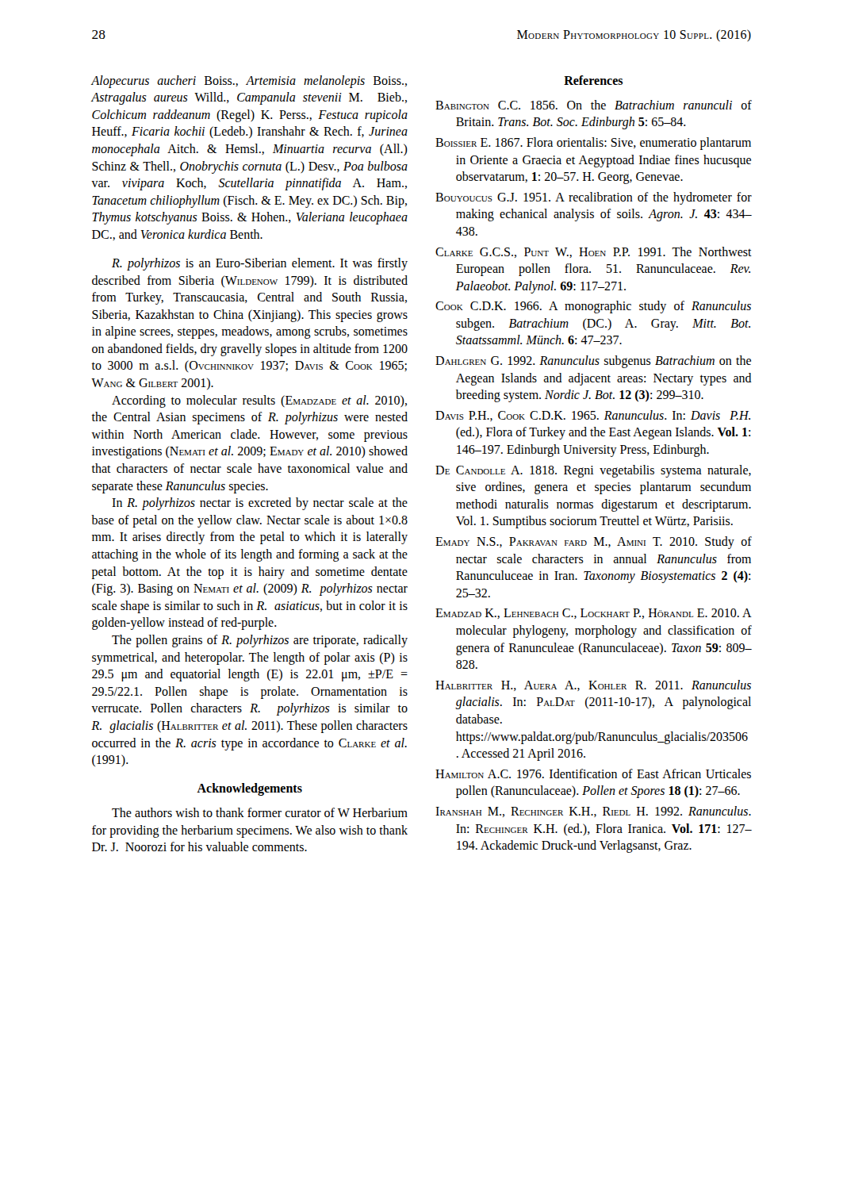28 Modern Phytomorphology 10 Suppl. (2016)
Alopecurus aucheri Boiss., Artemisia melanolepis Boiss., Astragalus aureus Willd., Campanula stevenii M. Bieb., Colchicum raddeanum (Regel) K. Perss., Festuca rupicola Heuff., Ficaria kochii (Ledeb.) Iranshahr & Rech. f, Jurinea monocephala Aitch. & Hemsl., Minuartia recurva (All.) Schinz & Thell., Onobrychis cornuta (L.) Desv., Poa bulbosa var. vivipara Koch, Scutellaria pinnatifida A. Ham., Tanacetum chiliophyllum (Fisch. & E. Mey. ex DC.) Sch. Bip, Thymus kotschyanus Boiss. & Hohen., Valeriana leucophaea DC., and Veronica kurdica Benth.
R. polyrhizos is an Euro-Siberian element. It was firstly described from Siberia (Wildenow 1799). It is distributed from Turkey, Transcaucasia, Central and South Russia, Siberia, Kazakhstan to China (Xinjiang). This species grows in alpine screes, steppes, meadows, among scrubs, sometimes on abandoned fields, dry gravelly slopes in altitude from 1200 to 3000 m a.s.l. (Ovchinnikov 1937; Davis & Cook 1965; Wang & Gilbert 2001).
According to molecular results (Emadzade et al. 2010), the Central Asian specimens of R. polyrhizus were nested within North American clade. However, some previous investigations (Nemati et al. 2009; Emady et al. 2010) showed that characters of nectar scale have taxonomical value and separate these Ranunculus species.
In R. polyrhizos nectar is excreted by nectar scale at the base of petal on the yellow claw. Nectar scale is about 1×0.8 mm. It arises directly from the petal to which it is laterally attaching in the whole of its length and forming a sack at the petal bottom. At the top it is hairy and sometime dentate (Fig. 3). Basing on Nemati et al. (2009) R. polyrhizos nectar scale shape is similar to such in R. asiaticus, but in color it is golden-yellow instead of red-purple.
The pollen grains of R. polyrhizos are triporate, radically symmetrical, and heteropolar. The length of polar axis (P) is 29.5 μm and equatorial length (E) is 22.01 μm, ±P/E = 29.5/22.1. Pollen shape is prolate. Ornamentation is verrucate. Pollen characters R. polyrhizos is similar to R. glacialis (Halbritter et al. 2011). These pollen characters occurred in the R. acris type in accordance to Clarke et al. (1991).
Acknowledgements
The authors wish to thank former curator of W Herbarium for providing the herbarium specimens. We also wish to thank Dr. J. Noorozi for his valuable comments.
References
Babington C.C. 1856. On the Batrachium ranunculi of Britain. Trans. Bot. Soc. Edinburgh 5: 65–84.
Boissier E. 1867. Flora orientalis: Sive, enumeratio plantarum in Oriente a Graecia et Aegyptoad Indiae fines hucusque observatarum, 1: 20–57. H. Georg, Genevae.
Bouyoucus G.J. 1951. A recalibration of the hydrometer for making echanical analysis of soils. Agron. J. 43: 434–438.
Clarke G.C.S., Punt W., Hoen P.P. 1991. The Northwest European pollen flora. 51. Ranunculaceae. Rev. Palaeobot. Palynol. 69: 117–271.
Cook C.D.K. 1966. A monographic study of Ranunculus subgen. Batrachium (DC.) A. Gray. Mitt. Bot. Staatssamml. Münch. 6: 47–237.
Dahlgren G. 1992. Ranunculus subgenus Batrachium on the Aegean Islands and adjacent areas: Nectary types and breeding system. Nordic J. Bot. 12 (3): 299–310.
Davis P.H., Cook C.D.K. 1965. Ranunculus. In: Davis P.H. (ed.), Flora of Turkey and the East Aegean Islands. Vol. 1: 146–197. Edinburgh University Press, Edinburgh.
De Candolle A. 1818. Regni vegetabilis systema naturale, sive ordines, genera et species plantarum secundum methodi naturalis normas digestarum et descriptarum. Vol. 1. Sumptibus sociorum Treuttel et Würtz, Parisiis.
Emady N.S., Pakravan fard M., Amini T. 2010. Study of nectar scale characters in annual Ranunculus from Ranunculuceae in Iran. Taxonomy Biosystematics 2 (4): 25–32.
Emadzad K., Lehnebach C., Lockhart P., Hörandl E. 2010. A molecular phylogeny, morphology and classification of genera of Ranunculeae (Ranunculaceae). Taxon 59: 809–828.
Halbritter H., Auera A., Kohler R. 2011. Ranunculus glacialis. In: PalDat (2011-10-17), A palynological database. https://www.paldat.org/pub/Ranunculus_glacialis/203506 . Accessed 21 April 2016.
Hamilton A.C. 1976. Identification of East African Urticales pollen (Ranunculaceae). Pollen et Spores 18 (1): 27–66.
Iranshah M., Rechinger K.H., Riedl H. 1992. Ranunculus. In: Rechinger K.H. (ed.), Flora Iranica. Vol. 171: 127–194. Ackademic Druck-und Verlagsanst, Graz.